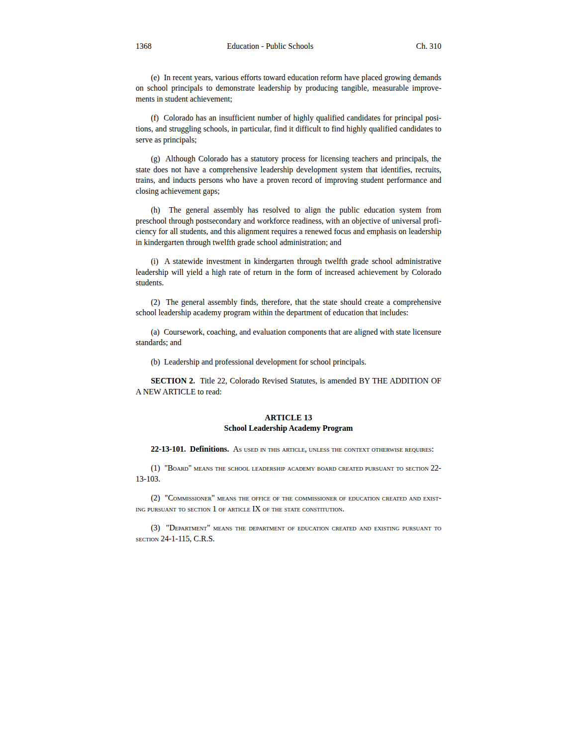1368
Education - Public Schools
Ch. 310
(e) In recent years, various efforts toward education reform have placed growing demands on school principals to demonstrate leadership by producing tangible, measurable improvements in student achievement;
(f) Colorado has an insufficient number of highly qualified candidates for principal positions, and struggling schools, in particular, find it difficult to find highly qualified candidates to serve as principals;
(g) Although Colorado has a statutory process for licensing teachers and principals, the state does not have a comprehensive leadership development system that identifies, recruits, trains, and inducts persons who have a proven record of improving student performance and closing achievement gaps;
(h) The general assembly has resolved to align the public education system from preschool through postsecondary and workforce readiness, with an objective of universal proficiency for all students, and this alignment requires a renewed focus and emphasis on leadership in kindergarten through twelfth grade school administration; and
(i) A statewide investment in kindergarten through twelfth grade school administrative leadership will yield a high rate of return in the form of increased achievement by Colorado students.
(2) The general assembly finds, therefore, that the state should create a comprehensive school leadership academy program within the department of education that includes:
(a) Coursework, coaching, and evaluation components that are aligned with state licensure standards; and
(b) Leadership and professional development for school principals.
SECTION 2. Title 22, Colorado Revised Statutes, is amended BY THE ADDITION OF A NEW ARTICLE to read:
ARTICLE 13
School Leadership Academy Program
22-13-101. Definitions. As used in this article, unless the context otherwise requires:
(1) "Board" means the school leadership academy board created pursuant to section 22-13-103.
(2) "Commissioner" means the office of the commissioner of education created and existing pursuant to section 1 of article IX of the state constitution.
(3) "Department" means the department of education created and existing pursuant to section 24-1-115, C.R.S.